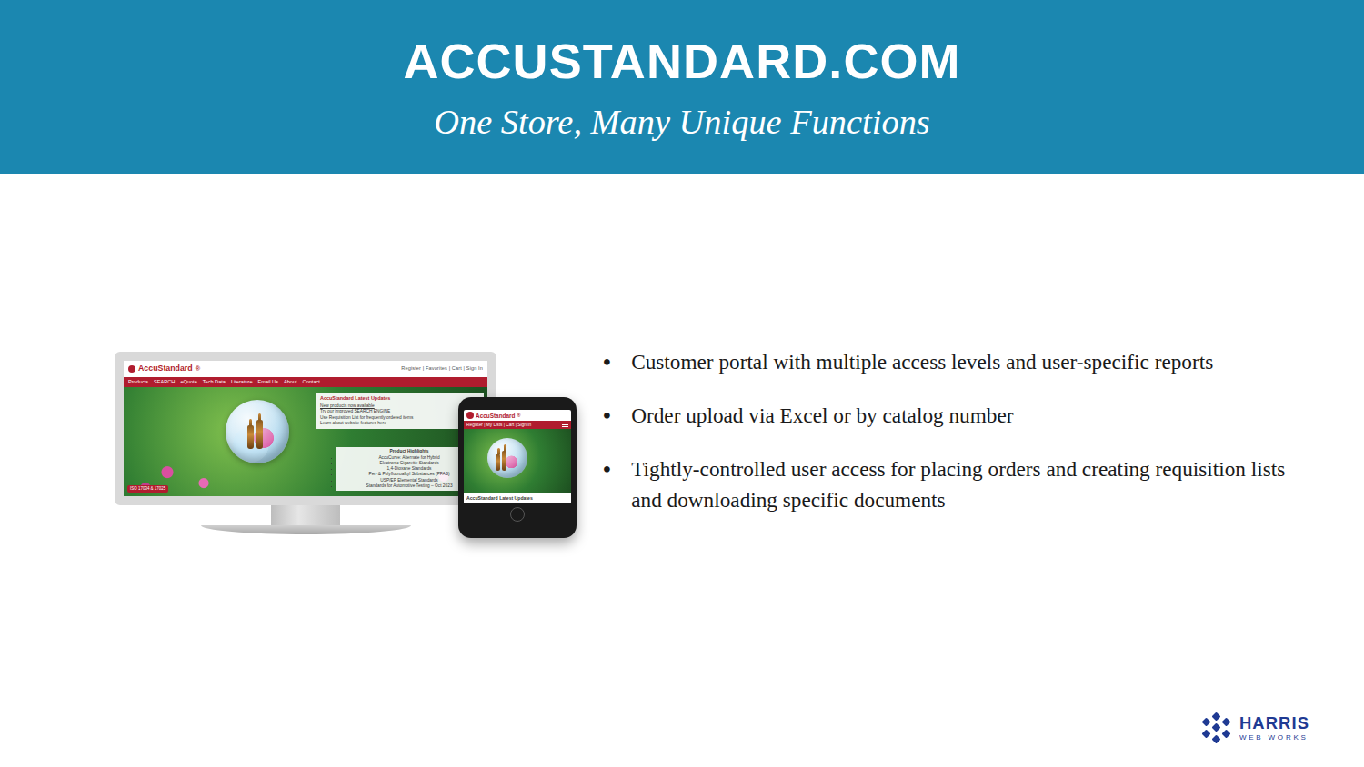ACCUSTANDARD.COM
One Store, Many Unique Functions
AccuStandard®
Register | Favorites | Cart | Sign In
Products SEARCH eQuote Tech Data Literature Email Us About Contact
AccuStandard Latest Updates
New products now available
Try our improved SEARCH ENGINE
Use Requisition List for frequently ordered items
Learn about website features here
ISO 17034 & 17025
Product Highlights
AccuCurve: Alternate for Hybrid
Electronic Cigarette Standards
1,4-Dioxane Standards
Per- & Polyfluoroalkyl Substances (PFAS)
USP/EP Elemental Standards
Standards for Automotive Testing – Oct 2023
AccuStandard®
Register | My Lists | Cart | Sign In
AccuStandard Latest Updates
Customer portal with multiple access levels and user-specific reports
Order upload via Excel or by catalog number
Tightly-controlled user access for placing orders and creating requisition lists and downloading specific documents
HARRIS
WEB WORKS